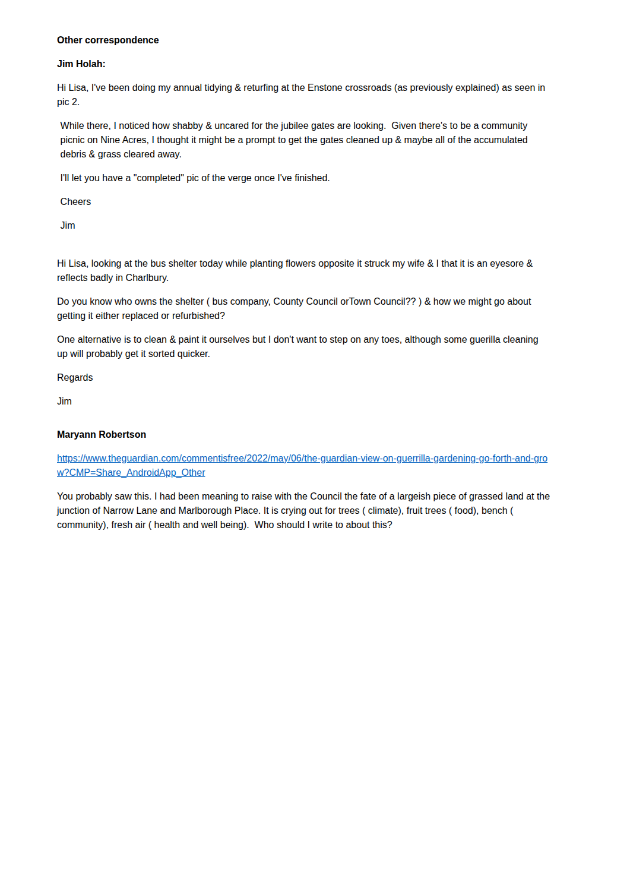Other correspondence
Jim Holah:
Hi Lisa, I've been doing my annual tidying & returfing at the Enstone crossroads (as previously explained) as seen in pic 2.
While there, I noticed how shabby & uncared for the jubilee gates are looking. Given there's to be a community picnic on Nine Acres, I thought it might be a prompt to get the gates cleaned up & maybe all of the accumulated debris & grass cleared away.
I'll let you have a "completed" pic of the verge once I've finished.
Cheers
Jim
Hi Lisa, looking at the bus shelter today while planting flowers opposite it struck my wife & I that it is an eyesore & reflects badly in Charlbury.
Do you know who owns the shelter ( bus company, County Council orTown Council?? ) & how we might go about getting it either replaced or refurbished?
One alternative is to clean & paint it ourselves but I don't want to step on any toes, although some guerilla cleaning up will probably get it sorted quicker.
Regards
Jim
Maryann Robertson
https://www.theguardian.com/commentisfree/2022/may/06/the-guardian-view-on-guerrilla-gardening-go-forth-and-grow?CMP=Share_AndroidApp_Other
You probably saw this. I had been meaning to raise with the Council the fate of a largeish piece of grassed land at the junction of Narrow Lane and Marlborough Place. It is crying out for trees ( climate), fruit trees ( food), bench ( community), fresh air ( health and well being). Who should I write to about this?